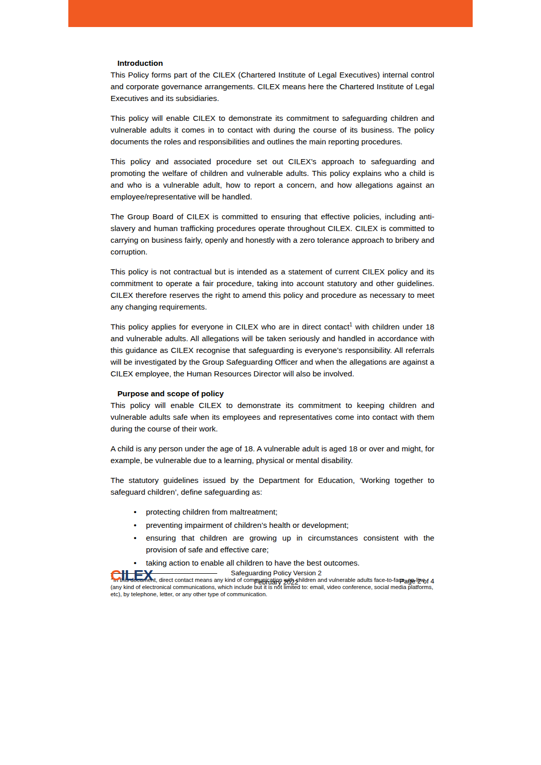Introduction
This Policy forms part of the CILEX (Chartered Institute of Legal Executives) internal control and corporate governance arrangements. CILEX means here the Chartered Institute of Legal Executives and its subsidiaries.
This policy will enable CILEX to demonstrate its commitment to safeguarding children and vulnerable adults it comes in to contact with during the course of its business. The policy documents the roles and responsibilities and outlines the main reporting procedures.
This policy and associated procedure set out CILEX’s approach to safeguarding and promoting the welfare of children and vulnerable adults. This policy explains who a child is and who is a vulnerable adult, how to report a concern, and how allegations against an employee/representative will be handled.
The Group Board of CILEX is committed to ensuring that effective policies, including anti-slavery and human trafficking procedures operate throughout CILEX. CILEX is committed to carrying on business fairly, openly and honestly with a zero tolerance approach to bribery and corruption.
This policy is not contractual but is intended as a statement of current CILEX policy and its commitment to operate a fair procedure, taking into account statutory and other guidelines. CILEX therefore reserves the right to amend this policy and procedure as necessary to meet any changing requirements.
This policy applies for everyone in CILEX who are in direct contact1 with children under 18 and vulnerable adults. All allegations will be taken seriously and handled in accordance with this guidance as CILEX recognise that safeguarding is everyone’s responsibility. All referrals will be investigated by the Group Safeguarding Officer and when the allegations are against a CILEX employee, the Human Resources Director will also be involved.
Purpose and scope of policy
This policy will enable CILEX to demonstrate its commitment to keeping children and vulnerable adults safe when its employees and representatives come into contact with them during the course of their work.
A child is any person under the age of 18. A vulnerable adult is aged 18 or over and might, for example, be vulnerable due to a learning, physical or mental disability.
The statutory guidelines issued by the Department for Education, ‘Working together to safeguard children’, define safeguarding as:
protecting children from maltreatment;
preventing impairment of children’s health or development;
ensuring that children are growing up in circumstances consistent with the provision of safe and effective care;
taking action to enable all children to have the best outcomes.
1In this document, direct contact means any kind of communication with children and vulnerable adults face-to-face, on-line (any kind of electronical communications, which include but it is not limited to: email, video conference, social media platforms, etc), by telephone, letter, or any other type of communication.
CILEX
Safeguarding Policy Version 2
February 2022
Page 2 of 4